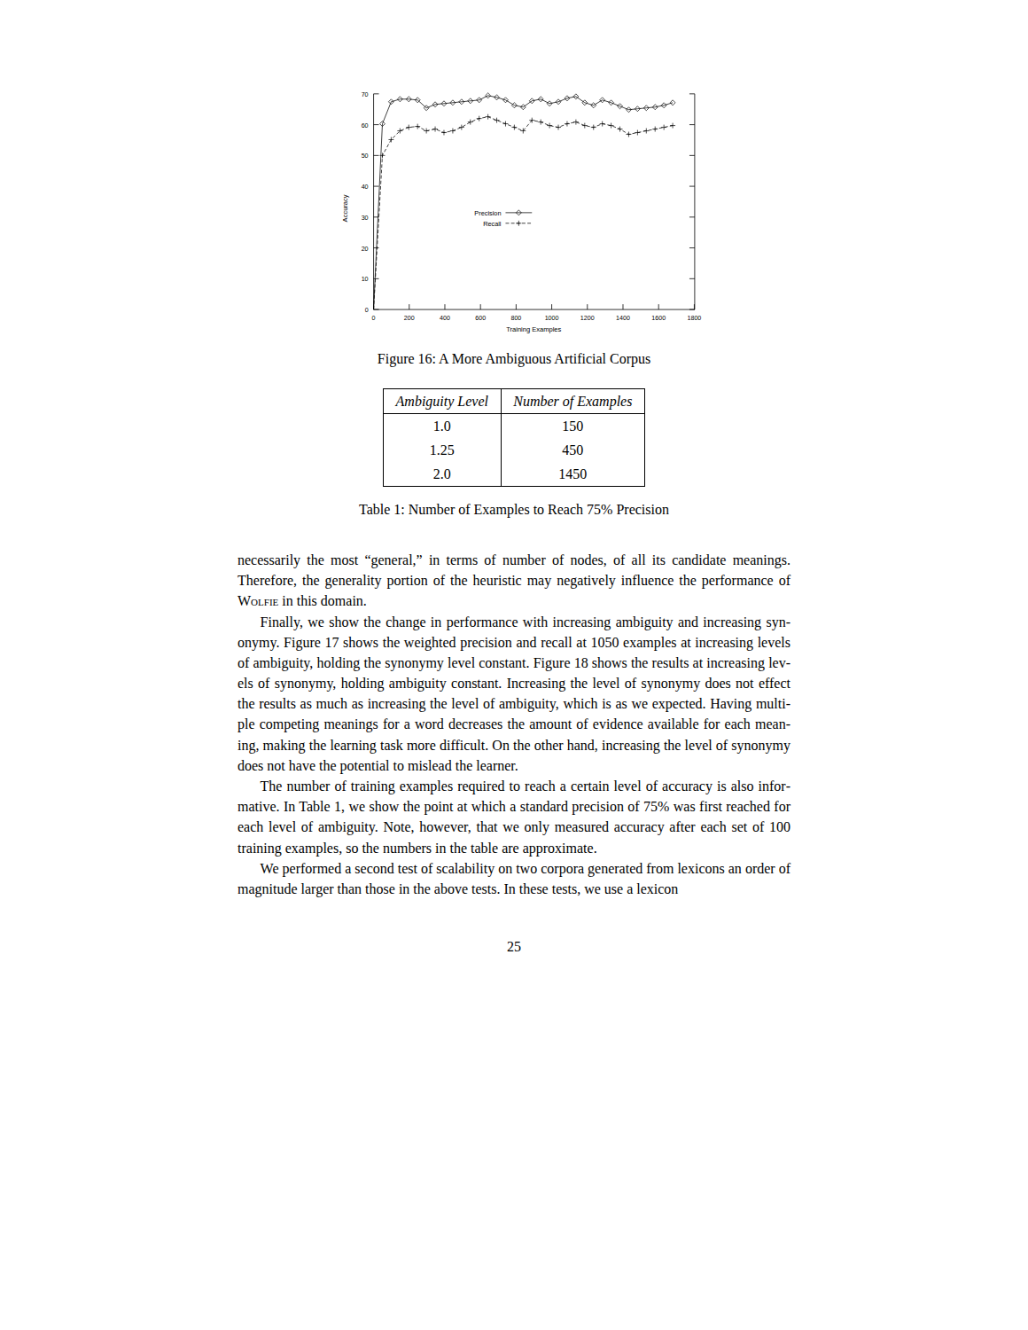0 10 20 30 40 50 60 70 0 200 400 600 800 1000 1200 1400 1600 1800 Training Examples Accuracy Precision Recall
Figure 16: A More Ambiguous Artificial Corpus
| Ambiguity Level | Number of Examples |
| --- | --- |
| 1.0 | 150 |
| 1.25 | 450 |
| 2.0 | 1450 |
Table 1: Number of Examples to Reach 75% Precision
necessarily the most “general,” in terms of number of nodes, of all its candidate meanings. Therefore, the generality portion of the heuristic may negatively influence the performance of Wolfie in this domain.
Finally, we show the change in performance with increasing ambiguity and increasing synonymy. Figure 17 shows the weighted precision and recall at 1050 examples at increasing levels of ambiguity, holding the synonymy level constant. Figure 18 shows the results at increasing levels of synonymy, holding ambiguity constant. Increasing the level of synonymy does not effect the results as much as increasing the level of ambiguity, which is as we expected. Having multiple competing meanings for a word decreases the amount of evidence available for each meaning, making the learning task more difficult. On the other hand, increasing the level of synonymy does not have the potential to mislead the learner.
The number of training examples required to reach a certain level of accuracy is also informative. In Table 1, we show the point at which a standard precision of 75% was first reached for each level of ambiguity. Note, however, that we only measured accuracy after each set of 100 training examples, so the numbers in the table are approximate.
We performed a second test of scalability on two corpora generated from lexicons an order of magnitude larger than those in the above tests. In these tests, we use a lexicon
25